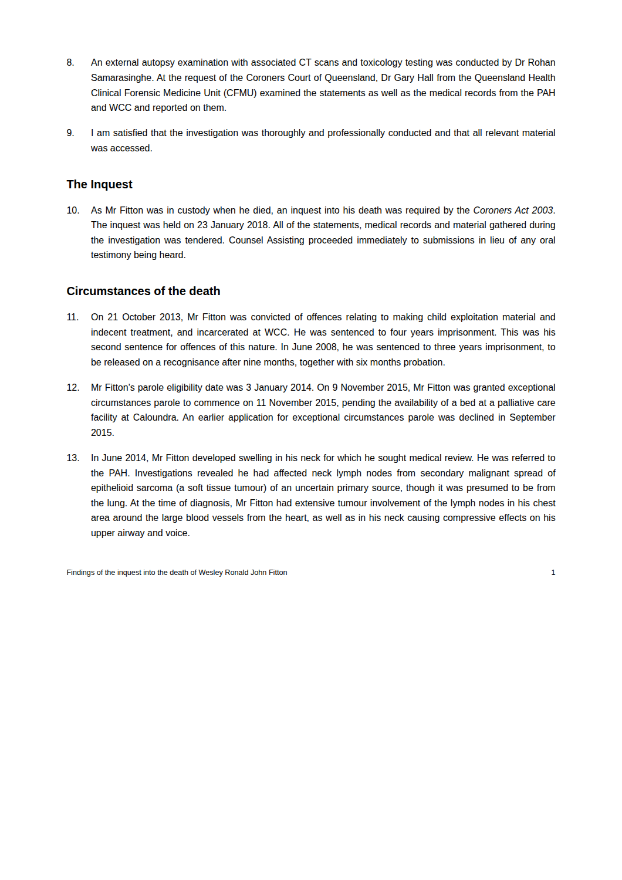8. An external autopsy examination with associated CT scans and toxicology testing was conducted by Dr Rohan Samarasinghe. At the request of the Coroners Court of Queensland, Dr Gary Hall from the Queensland Health Clinical Forensic Medicine Unit (CFMU) examined the statements as well as the medical records from the PAH and WCC and reported on them.
9. I am satisfied that the investigation was thoroughly and professionally conducted and that all relevant material was accessed.
The Inquest
10. As Mr Fitton was in custody when he died, an inquest into his death was required by the Coroners Act 2003. The inquest was held on 23 January 2018. All of the statements, medical records and material gathered during the investigation was tendered. Counsel Assisting proceeded immediately to submissions in lieu of any oral testimony being heard.
Circumstances of the death
11. On 21 October 2013, Mr Fitton was convicted of offences relating to making child exploitation material and indecent treatment, and incarcerated at WCC. He was sentenced to four years imprisonment. This was his second sentence for offences of this nature. In June 2008, he was sentenced to three years imprisonment, to be released on a recognisance after nine months, together with six months probation.
12. Mr Fitton's parole eligibility date was 3 January 2014. On 9 November 2015, Mr Fitton was granted exceptional circumstances parole to commence on 11 November 2015, pending the availability of a bed at a palliative care facility at Caloundra. An earlier application for exceptional circumstances parole was declined in September 2015.
13. In June 2014, Mr Fitton developed swelling in his neck for which he sought medical review. He was referred to the PAH. Investigations revealed he had affected neck lymph nodes from secondary malignant spread of epithelioid sarcoma (a soft tissue tumour) of an uncertain primary source, though it was presumed to be from the lung. At the time of diagnosis, Mr Fitton had extensive tumour involvement of the lymph nodes in his chest area around the large blood vessels from the heart, as well as in his neck causing compressive effects on his upper airway and voice.
Findings of the inquest into the death of Wesley Ronald John Fitton 1